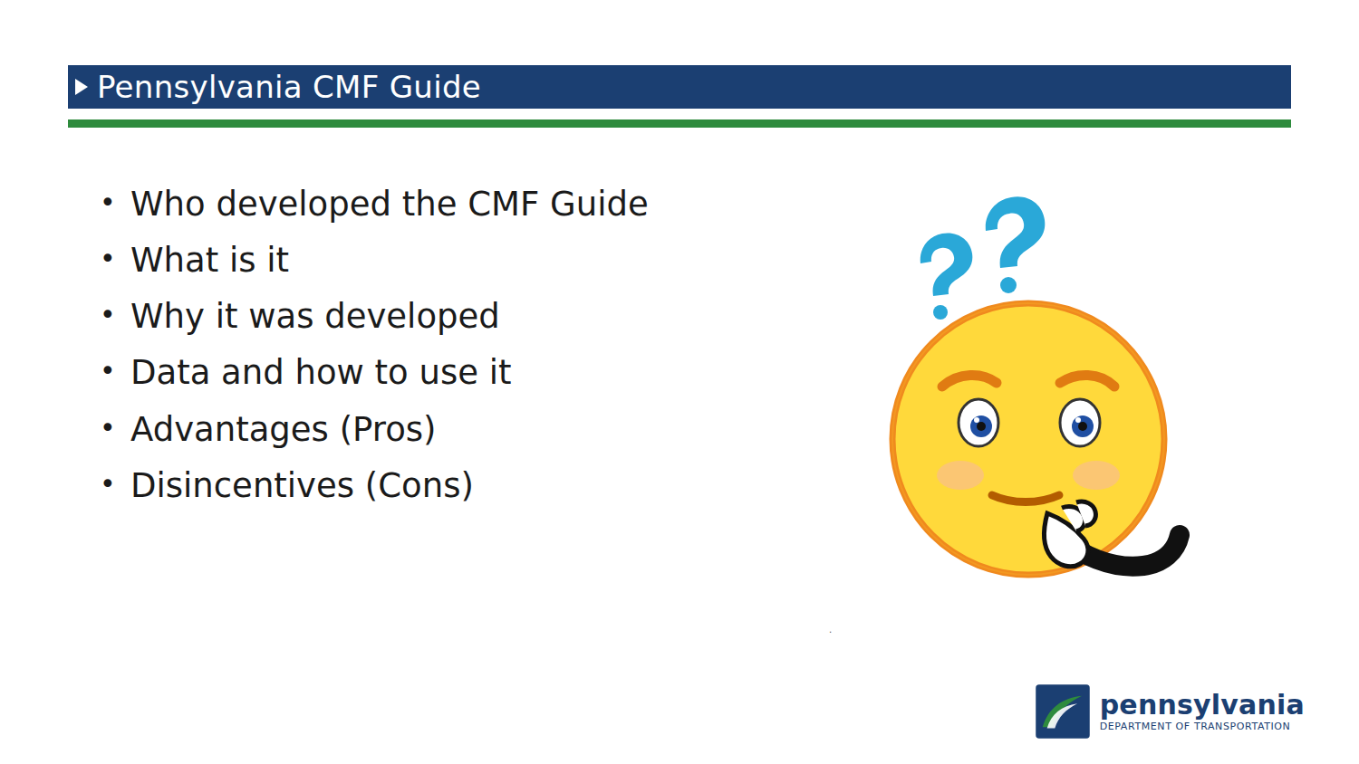Pennsylvania CMF Guide
Who developed the CMF Guide
What is it
Why it was developed
Data and how to use it
Advantages (Pros)
Disincentives (Cons)
.
pennsylvania
DEPARTMENT OF TRANSPORTATION